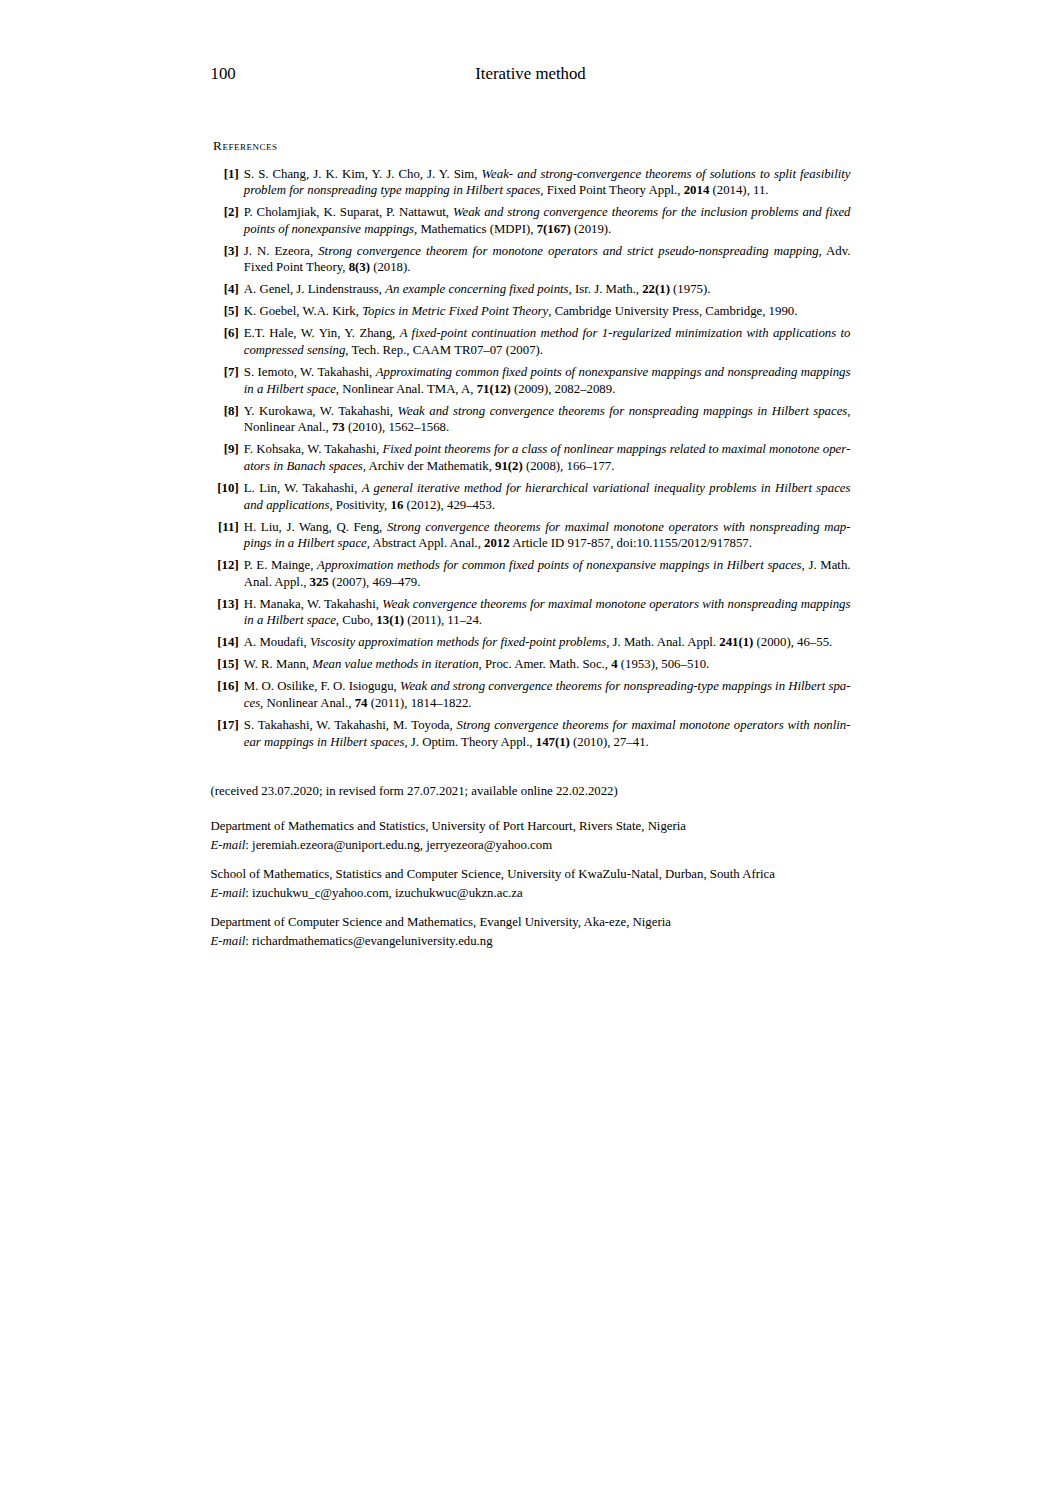100 Iterative method
References
[1] S. S. Chang, J. K. Kim, Y. J. Cho, J. Y. Sim, Weak- and strong-convergence theorems of solutions to split feasibility problem for nonspreading type mapping in Hilbert spaces, Fixed Point Theory Appl., 2014 (2014), 11.
[2] P. Cholamjiak, K. Suparat, P. Nattawut, Weak and strong convergence theorems for the inclusion problems and fixed points of nonexpansive mappings, Mathematics (MDPI), 7(167) (2019).
[3] J. N. Ezeora, Strong convergence theorem for monotone operators and strict pseudo-nonspreading mapping, Adv. Fixed Point Theory, 8(3) (2018).
[4] A. Genel, J. Lindenstrauss, An example concerning fixed points, Isr. J. Math., 22(1) (1975).
[5] K. Goebel, W.A. Kirk, Topics in Metric Fixed Point Theory, Cambridge University Press, Cambridge, 1990.
[6] E.T. Hale, W. Yin, Y. Zhang, A fixed-point continuation method for 1-regularized minimization with applications to compressed sensing, Tech. Rep., CAAM TR07–07 (2007).
[7] S. Iemoto, W. Takahashi, Approximating common fixed points of nonexpansive mappings and nonspreading mappings in a Hilbert space, Nonlinear Anal. TMA, A, 71(12) (2009), 2082–2089.
[8] Y. Kurokawa, W. Takahashi, Weak and strong convergence theorems for nonspreading mappings in Hilbert spaces, Nonlinear Anal., 73 (2010), 1562–1568.
[9] F. Kohsaka, W. Takahashi, Fixed point theorems for a class of nonlinear mappings related to maximal monotone operators in Banach spaces, Archiv der Mathematik, 91(2) (2008), 166–177.
[10] L. Lin, W. Takahashi, A general iterative method for hierarchical variational inequality problems in Hilbert spaces and applications, Positivity, 16 (2012), 429–453.
[11] H. Liu, J. Wang, Q. Feng, Strong convergence theorems for maximal monotone operators with nonspreading mappings in a Hilbert space, Abstract Appl. Anal., 2012 Article ID 917-857, doi:10.1155/2012/917857.
[12] P. E. Mainge, Approximation methods for common fixed points of nonexpansive mappings in Hilbert spaces, J. Math. Anal. Appl., 325 (2007), 469–479.
[13] H. Manaka, W. Takahashi, Weak convergence theorems for maximal monotone operators with nonspreading mappings in a Hilbert space, Cubo, 13(1) (2011), 11–24.
[14] A. Moudafi, Viscosity approximation methods for fixed-point problems, J. Math. Anal. Appl. 241(1) (2000), 46–55.
[15] W. R. Mann, Mean value methods in iteration, Proc. Amer. Math. Soc., 4 (1953), 506–510.
[16] M. O. Osilike, F. O. Isiogugu, Weak and strong convergence theorems for nonspreading-type mappings in Hilbert spaces, Nonlinear Anal., 74 (2011), 1814–1822.
[17] S. Takahashi, W. Takahashi, M. Toyoda, Strong convergence theorems for maximal monotone operators with nonlinear mappings in Hilbert spaces, J. Optim. Theory Appl., 147(1) (2010), 27–41.
(received 23.07.2020; in revised form 27.07.2021; available online 22.02.2022)
Department of Mathematics and Statistics, University of Port Harcourt, Rivers State, Nigeria
E-mail: jeremiah.ezeora@uniport.edu.ng, jerryezeora@yahoo.com
School of Mathematics, Statistics and Computer Science, University of KwaZulu-Natal, Durban, South Africa
E-mail: izuchukwu_c@yahoo.com, izuchukwuc@ukzn.ac.za
Department of Computer Science and Mathematics, Evangel University, Aka-eze, Nigeria
E-mail: richardmathematics@evangeluniversity.edu.ng